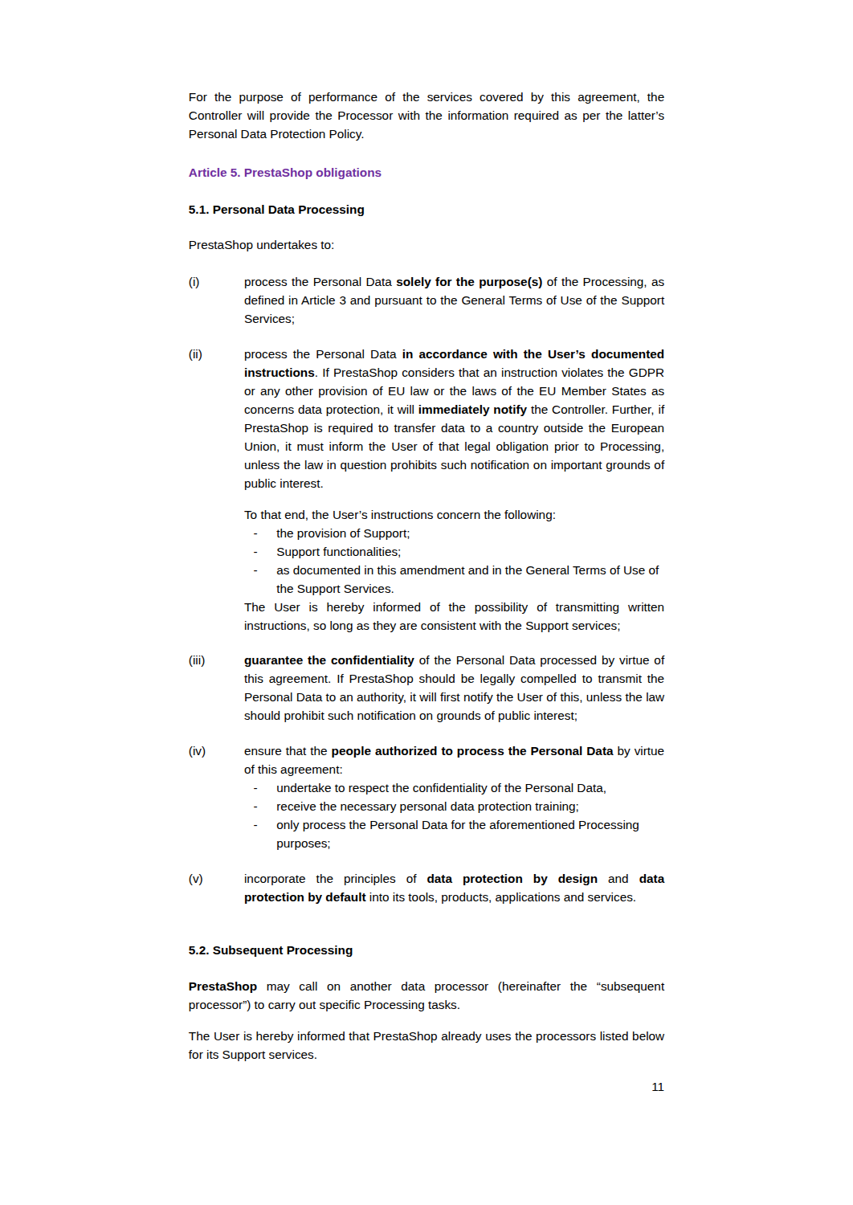For the purpose of performance of the services covered by this agreement, the Controller will provide the Processor with the information required as per the latter’s Personal Data Protection Policy.
Article 5. PrestaShop obligations
5.1. Personal Data Processing
PrestaShop undertakes to:
| (i) | process the Personal Data solely for the purpose(s) of the Processing, as defined in Article 3 and pursuant to the General Terms of Use of the Support Services; |
| (ii) | process the Personal Data in accordance with the User’s documented instructions . If PrestaShop considers that an instruction violates the GDPR or any other provision of EU law or the laws of the EU Member States as concerns data protection, it will immediately notify the Controller. Further, if PrestaShop is required to transfer data to a country outside the European Union, it must inform the User of that legal obligation prior to Processing, unless the law in question prohibits such notification on important grounds of public interest. To that end, the User’s instructions concern the following: the provision of Support; Support functionalities; as documented in this amendment and in the General Terms of Use of the Support Services. The User is hereby informed of the possibility of transmitting written instructions, so long as they are consistent with the Support services; |
| (iii) | guarantee the confidentiality of the Personal Data processed by virtue of this agreement. If PrestaShop should be legally compelled to transmit the Personal Data to an authority, it will first notify the User of this, unless the law should prohibit such notification on grounds of public interest; |
| (iv) | ensure that the people authorized to process the Personal Data by virtue of this agreement: undertake to respect the confidentiality of the Personal Data, receive the necessary personal data protection training; only process the Personal Data for the aforementioned Processing purposes; |
| (v) | incorporate the principles of data protection by design and data protection by default into its tools, products, applications and services. |
5.2. Subsequent Processing
PrestaShop may call on another data processor (hereinafter the “subsequent processor”) to carry out specific Processing tasks.
The User is hereby informed that PrestaShop already uses the processors listed below for its Support services.
11